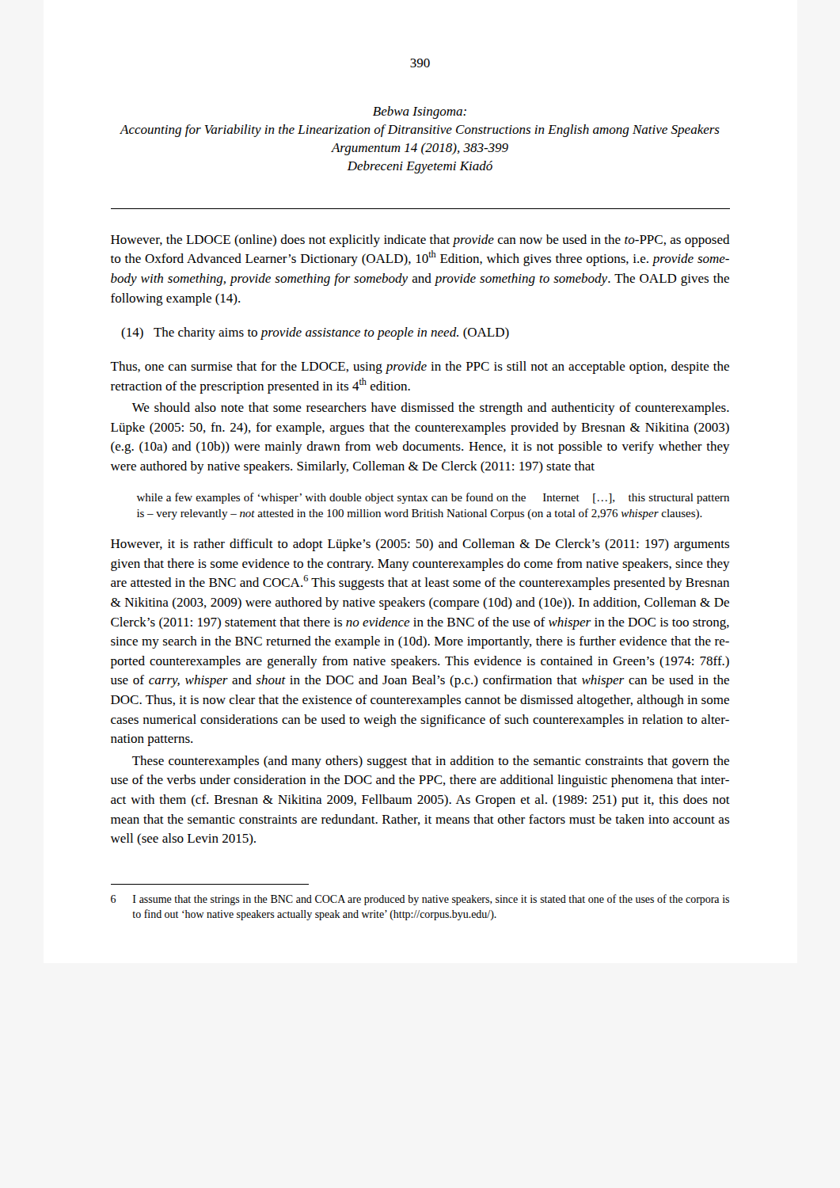390
Bebwa Isingoma: Accounting for Variability in the Linearization of Ditransitive Constructions in English among Native Speakers Argumentum 14 (2018), 383-399 Debreceni Egyetemi Kiadó
However, the LDOCE (online) does not explicitly indicate that provide can now be used in the to-PPC, as opposed to the Oxford Advanced Learner’s Dictionary (OALD), 10th Edition, which gives three options, i.e. provide somebody with something, provide something for somebody and provide something to somebody. The OALD gives the following example (14).
(14) The charity aims to provide assistance to people in need. (OALD)
Thus, one can surmise that for the LDOCE, using provide in the PPC is still not an acceptable option, despite the retraction of the prescription presented in its 4th edition.
We should also note that some researchers have dismissed the strength and authenticity of counterexamples. Lüpke (2005: 50, fn. 24), for example, argues that the counterexamples provided by Bresnan & Nikitina (2003) (e.g. (10a) and (10b)) were mainly drawn from web documents. Hence, it is not possible to verify whether they were authored by native speakers. Similarly, Colleman & De Clerck (2011: 197) state that
while a few examples of ‘whisper’ with double object syntax can be found on the Internet […], this structural pattern is – very relevantly – not attested in the 100 million word British National Corpus (on a total of 2,976 whisper clauses).
However, it is rather difficult to adopt Lüpke’s (2005: 50) and Colleman & De Clerck’s (2011: 197) arguments given that there is some evidence to the contrary. Many counterexamples do come from native speakers, since they are attested in the BNC and COCA.6 This suggests that at least some of the counterexamples presented by Bresnan & Nikitina (2003, 2009) were authored by native speakers (compare (10d) and (10e)). In addition, Colleman & De Clerck’s (2011: 197) statement that there is no evidence in the BNC of the use of whisper in the DOC is too strong, since my search in the BNC returned the example in (10d). More importantly, there is further evidence that the reported counterexamples are generally from native speakers. This evidence is contained in Green’s (1974: 78ff.) use of carry, whisper and shout in the DOC and Joan Beal’s (p.c.) confirmation that whisper can be used in the DOC. Thus, it is now clear that the existence of counterexamples cannot be dismissed altogether, although in some cases numerical considerations can be used to weigh the significance of such counterexamples in relation to alternation patterns.
These counterexamples (and many others) suggest that in addition to the semantic constraints that govern the use of the verbs under consideration in the DOC and the PPC, there are additional linguistic phenomena that interact with them (cf. Bresnan & Nikitina 2009, Fellbaum 2005). As Gropen et al. (1989: 251) put it, this does not mean that the semantic constraints are redundant. Rather, it means that other factors must be taken into account as well (see also Levin 2015).
6
I assume that the strings in the BNC and COCA are produced by native speakers, since it is stated that one of the uses of the corpora is to find out ‘how native speakers actually speak and write’ (http://corpus.byu.edu/).